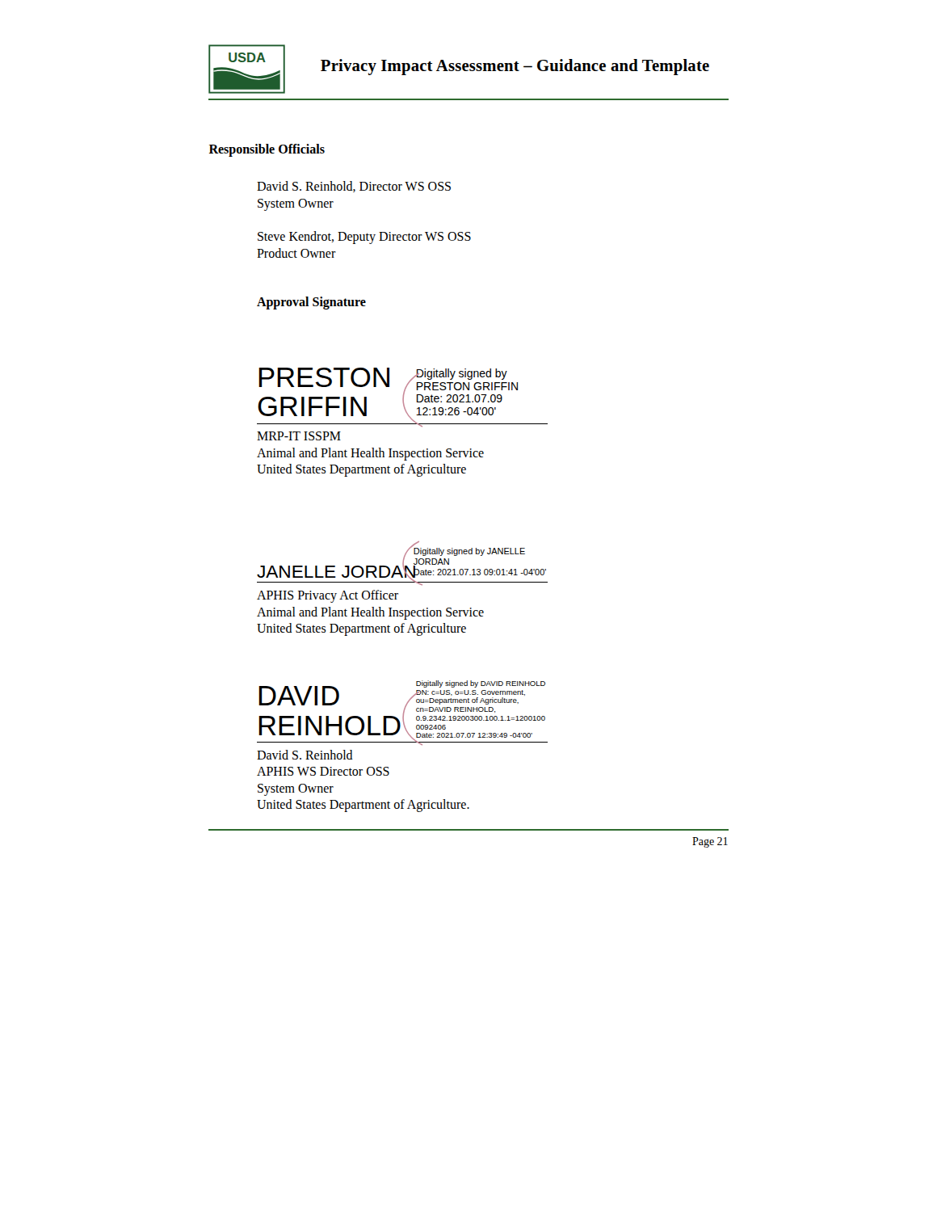USDA
Privacy Impact Assessment – Guidance and Template
Responsible Officials
David S. Reinhold, Director WS OSS
System Owner
Steve Kendrot, Deputy Director WS OSS
Product Owner
Approval Signature
PRESTON
GRIFFIN
Digitally signed by
PRESTON GRIFFIN
Date: 2021.07.09
12:19:26 -04'00'
MRP-IT ISSPM
Animal and Plant Health Inspection Service
United States Department of Agriculture
JANELLE JORDAN
Digitally signed by JANELLE
JORDAN
Date: 2021.07.13 09:01:41 -04'00'
APHIS Privacy Act Officer
Animal and Plant Health Inspection Service
United States Department of Agriculture
DAVID
REINHOLD
Digitally signed by DAVID REINHOLD
DN: c=US, o=U.S. Government,
ou=Department of Agriculture,
cn=DAVID REINHOLD,
0.9.2342.19200300.100.1.1=1200100
0092406
Date: 2021.07.07 12:39:49 -04'00'
David S. Reinhold
APHIS WS Director OSS
System Owner
United States Department of Agriculture.
Page 21